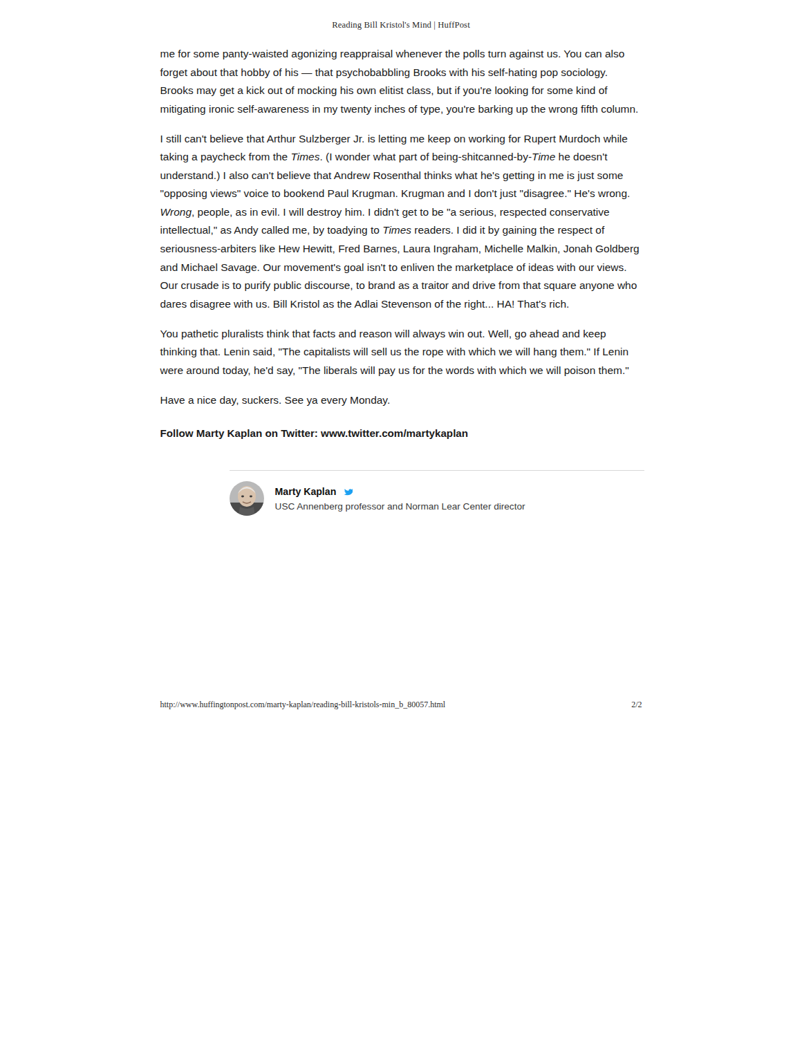Reading Bill Kristol's Mind | HuffPost
me for some panty-waisted agonizing reappraisal whenever the polls turn against us. You can also forget about that hobby of his — that psychobabbling Brooks with his self-hating pop sociology. Brooks may get a kick out of mocking his own elitist class, but if you're looking for some kind of mitigating ironic self-awareness in my twenty inches of type, you're barking up the wrong fifth column.
I still can't believe that Arthur Sulzberger Jr. is letting me keep on working for Rupert Murdoch while taking a paycheck from the Times. (I wonder what part of being-shitcanned-by-Time he doesn't understand.) I also can't believe that Andrew Rosenthal thinks what he's getting in me is just some "opposing views" voice to bookend Paul Krugman. Krugman and I don't just "disagree." He's wrong. Wrong, people, as in evil. I will destroy him. I didn't get to be "a serious, respected conservative intellectual," as Andy called me, by toadying to Times readers. I did it by gaining the respect of seriousness-arbiters like Hew Hewitt, Fred Barnes, Laura Ingraham, Michelle Malkin, Jonah Goldberg and Michael Savage. Our movement's goal isn't to enliven the marketplace of ideas with our views. Our crusade is to purify public discourse, to brand as a traitor and drive from that square anyone who dares disagree with us. Bill Kristol as the Adlai Stevenson of the right... HA! That's rich.
You pathetic pluralists think that facts and reason will always win out. Well, go ahead and keep thinking that. Lenin said, "The capitalists will sell us the rope with which we will hang them." If Lenin were around today, he'd say, "The liberals will pay us for the words with which we will poison them."
Have a nice day, suckers. See ya every Monday.
Follow Marty Kaplan on Twitter: www.twitter.com/martykaplan
Marty Kaplan
USC Annenberg professor and Norman Lear Center director
http://www.huffingtonpost.com/marty-kaplan/reading-bill-kristols-min_b_80057.html 2/2